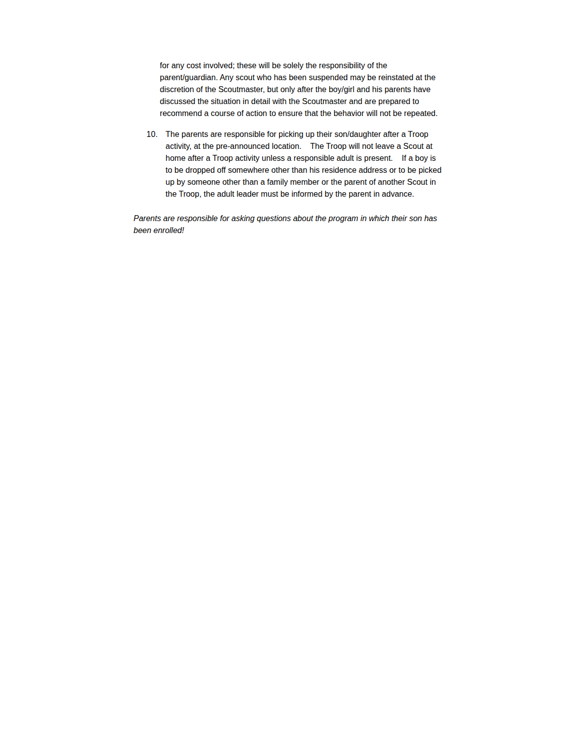for any cost involved; these will be solely the responsibility of the parent/guardian. Any scout who has been suspended may be reinstated at the discretion of the Scoutmaster, but only after the boy/girl and his parents have discussed the situation in detail with the Scoutmaster and are prepared to recommend a course of action to ensure that the behavior will not be repeated.
The parents are responsible for picking up their son/daughter after a Troop activity, at the pre-announced location. The Troop will not leave a Scout at home after a Troop activity unless a responsible adult is present. If a boy is to be dropped off somewhere other than his residence address or to be picked up by someone other than a family member or the parent of another Scout in the Troop, the adult leader must be informed by the parent in advance.
Parents are responsible for asking questions about the program in which their son has been enrolled!